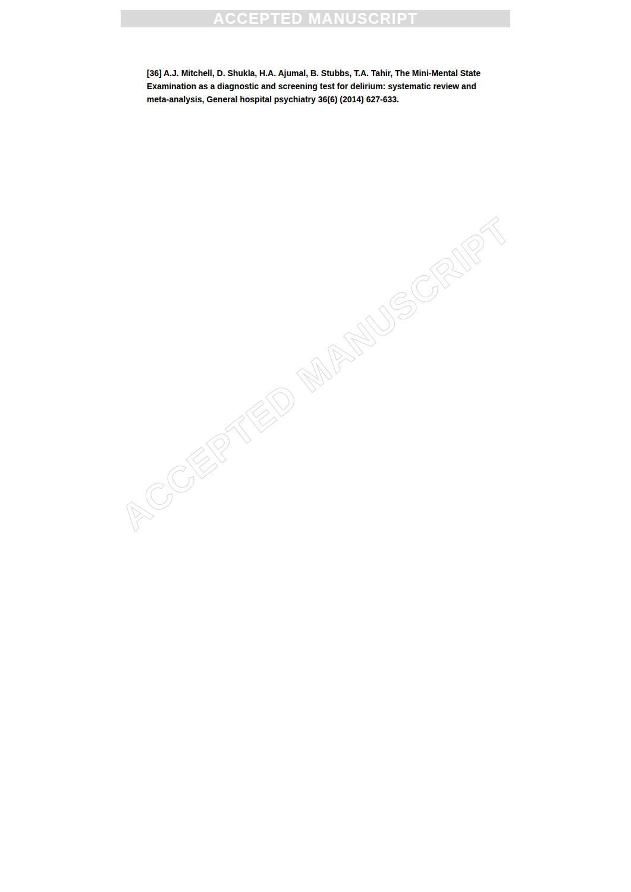ACCEPTED MANUSCRIPT
[36] A.J. Mitchell, D. Shukla, H.A. Ajumal, B. Stubbs, T.A. Tahir, The Mini-Mental State Examination as a diagnostic and screening test for delirium: systematic review and meta-analysis, General hospital psychiatry 36(6) (2014) 627-633.
ACCEPTED MANUSCRIPT